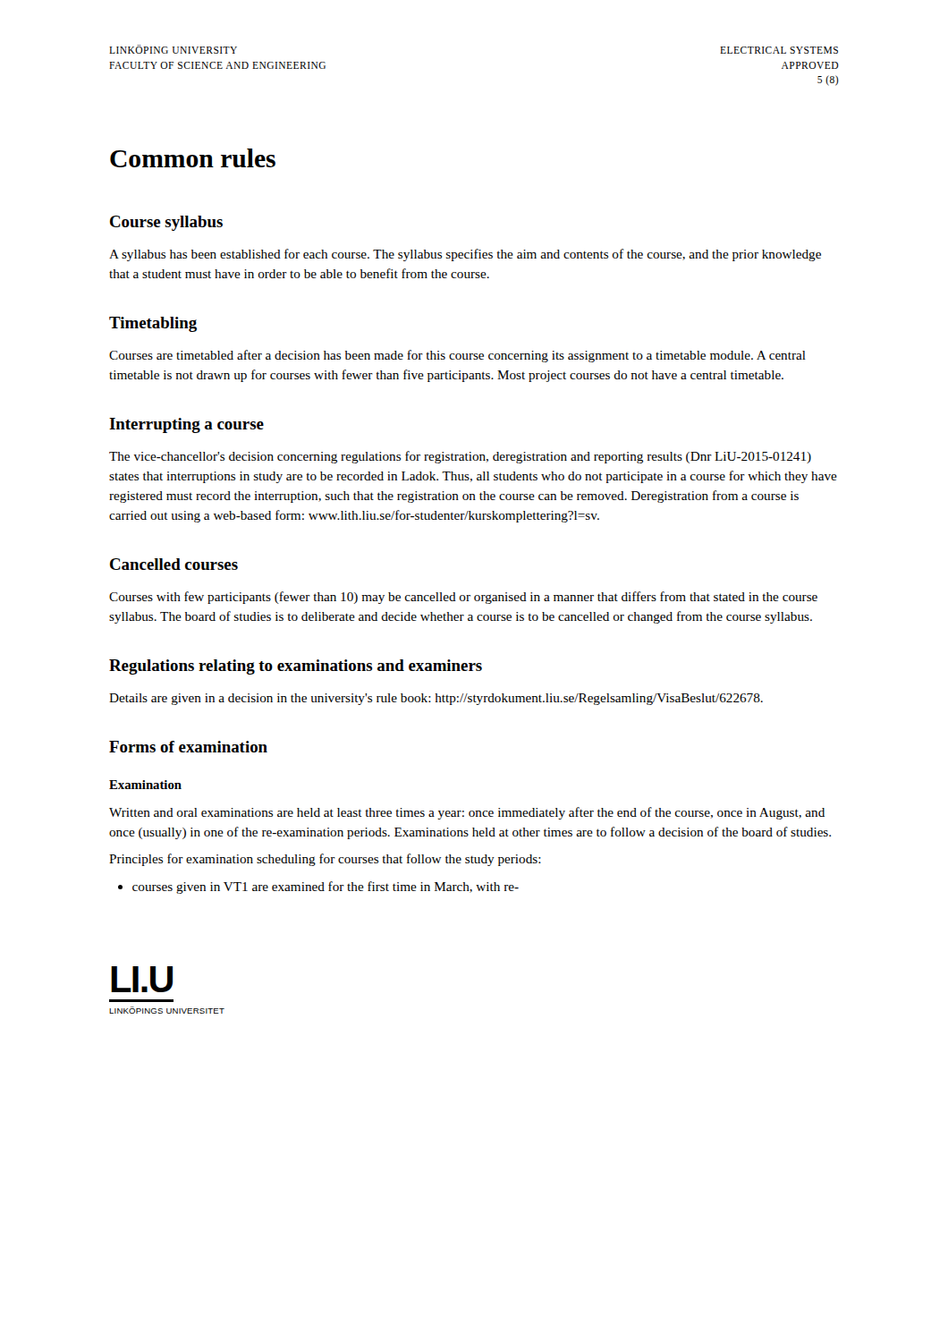Linköping University
Faculty of Science and Engineering
Electrical Systems
Approved
5 (8)
Common rules
Course syllabus
A syllabus has been established for each course. The syllabus specifies the aim and contents of the course, and the prior knowledge that a student must have in order to be able to benefit from the course.
Timetabling
Courses are timetabled after a decision has been made for this course concerning its assignment to a timetable module. A central timetable is not drawn up for courses with fewer than five participants. Most project courses do not have a central timetable.
Interrupting a course
The vice-chancellor's decision concerning regulations for registration, deregistration and reporting results (Dnr LiU-2015-01241) states that interruptions in study are to be recorded in Ladok. Thus, all students who do not participate in a course for which they have registered must record the interruption, such that the registration on the course can be removed. Deregistration from a course is carried out using a web-based form: www.lith.liu.se/for-studenter/kurskomplettering?l=sv.
Cancelled courses
Courses with few participants (fewer than 10) may be cancelled or organised in a manner that differs from that stated in the course syllabus. The board of studies is to deliberate and decide whether a course is to be cancelled or changed from the course syllabus.
Regulations relating to examinations and examiners
Details are given in a decision in the university's rule book: http://styrdokument.liu.se/Regelsamling/VisaBeslut/622678.
Forms of examination
Examination
Written and oral examinations are held at least three times a year: once immediately after the end of the course, once in August, and once (usually) in one of the re-examination periods. Examinations held at other times are to follow a decision of the board of studies.
Principles for examination scheduling for courses that follow the study periods:
courses given in VT1 are examined for the first time in March, with re-
LI.U
LINKÖPINGS UNIVERSITET